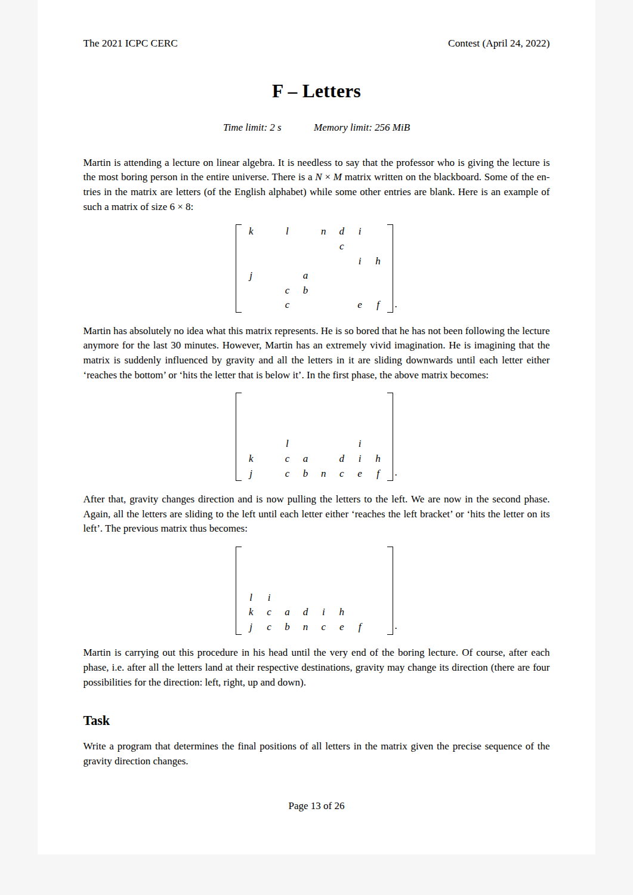The 2021 ICPC CERC
Contest (April 24, 2022)
F – Letters
Time limit: 2 s Memory limit: 256 MiB
Martin is attending a lecture on linear algebra. It is needless to say that the professor who is giving the lecture is the most boring person in the entire universe. There is a N × M matrix written on the blackboard. Some of the entries in the matrix are letters (of the English alphabet) while some other entries are blank. Here is an example of such a matrix of size 6 × 8:
| k | | l | | n | d | i | |
| | | | | | c | | |
| | | | | | | i | h |
| j | | | a | | | | |
| | | c | b | | | | |
| | | c | | | | e | f |
.
Martin has absolutely no idea what this matrix represents. He is so bored that he has not been following the lecture anymore for the last 30 minutes. However, Martin has an extremely vivid imagination. He is imagining that the matrix is suddenly influenced by gravity and all the letters in it are sliding downwards until each letter either ‘reaches the bottom’ or ‘hits the letter that is below it’. In the first phase, the above matrix becomes:
| | | l | | | | i | |
| k | | c | a | | d | i | h |
| j | | c | b | n | c | e | f |
.
After that, gravity changes direction and is now pulling the letters to the left. We are now in the second phase. Again, all the letters are sliding to the left until each letter either ‘reaches the left bracket’ or ‘hits the letter on its left’. The previous matrix thus becomes:
| l | i | | | | | | |
| k | c | a | d | i | h | | |
| j | c | b | n | c | e | f | |
.
Martin is carrying out this procedure in his head until the very end of the boring lecture. Of course, after each phase, i.e. after all the letters land at their respective destinations, gravity may change its direction (there are four possibilities for the direction: left, right, up and down).
Task
Write a program that determines the final positions of all letters in the matrix given the precise sequence of the gravity direction changes.
Page 13 of 26